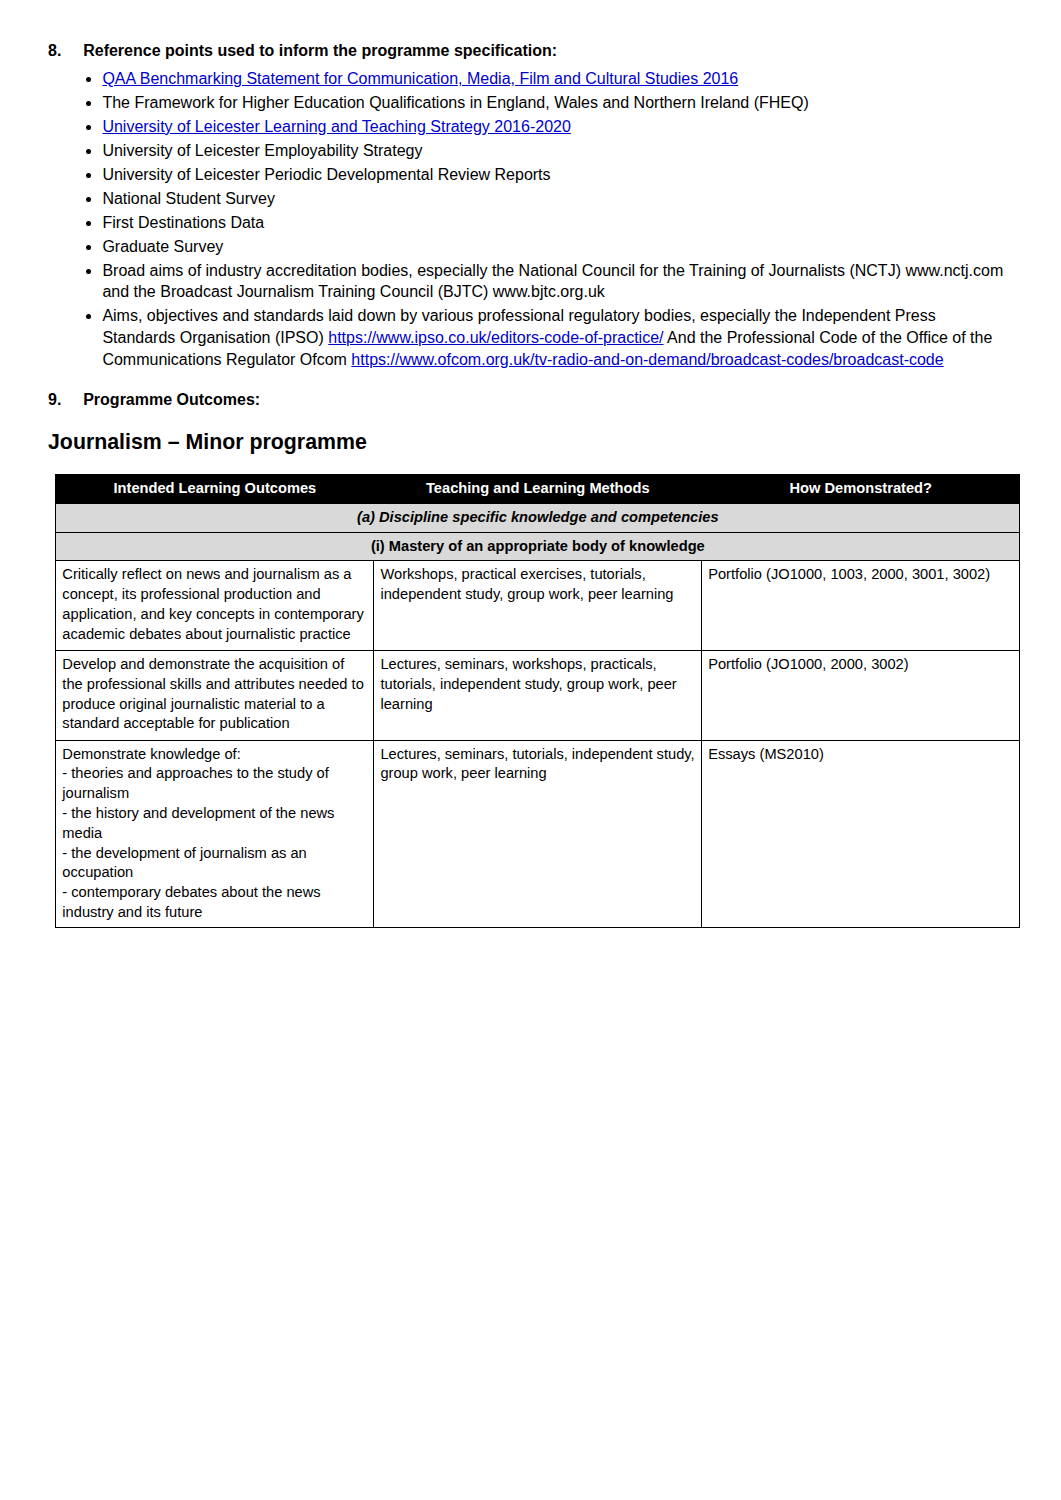8. Reference points used to inform the programme specification:
QAA Benchmarking Statement for Communication, Media, Film and Cultural Studies 2016
The Framework for Higher Education Qualifications in England, Wales and Northern Ireland (FHEQ)
University of Leicester Learning and Teaching Strategy 2016-2020
University of Leicester Employability Strategy
University of Leicester Periodic Developmental Review Reports
National Student Survey
First Destinations Data
Graduate Survey
Broad aims of industry accreditation bodies, especially the National Council for the Training of Journalists (NCTJ) www.nctj.com and the Broadcast Journalism Training Council (BJTC) www.bjtc.org.uk
Aims, objectives and standards laid down by various professional regulatory bodies, especially the Independent Press Standards Organisation (IPSO) https://www.ipso.co.uk/editors-code-of-practice/ And the Professional Code of the Office of the Communications Regulator Ofcom https://www.ofcom.org.uk/tv-radio-and-on-demand/broadcast-codes/broadcast-code
9. Programme Outcomes:
Journalism – Minor programme
| Intended Learning Outcomes | Teaching and Learning Methods | How Demonstrated? |
| --- | --- | --- |
| (a) Discipline specific knowledge and competencies |
| (i) Mastery of an appropriate body of knowledge |
| Critically reflect on news and journalism as a concept, its professional production and application, and key concepts in contemporary academic debates about journalistic practice | Workshops, practical exercises, tutorials, independent study, group work, peer learning | Portfolio (JO1000, 1003, 2000, 3001, 3002) |
| Develop and demonstrate the acquisition of the professional skills and attributes needed to produce original journalistic material to a standard acceptable for publication | Lectures, seminars, workshops, practicals, tutorials, independent study, group work, peer learning | Portfolio (JO1000, 2000, 3002) |
| Demonstrate knowledge of: - theories and approaches to the study of journalism - the history and development of the news media - the development of journalism as an occupation - contemporary debates about the news industry and its future | Lectures, seminars, tutorials, independent study, group work, peer learning | Essays (MS2010) |